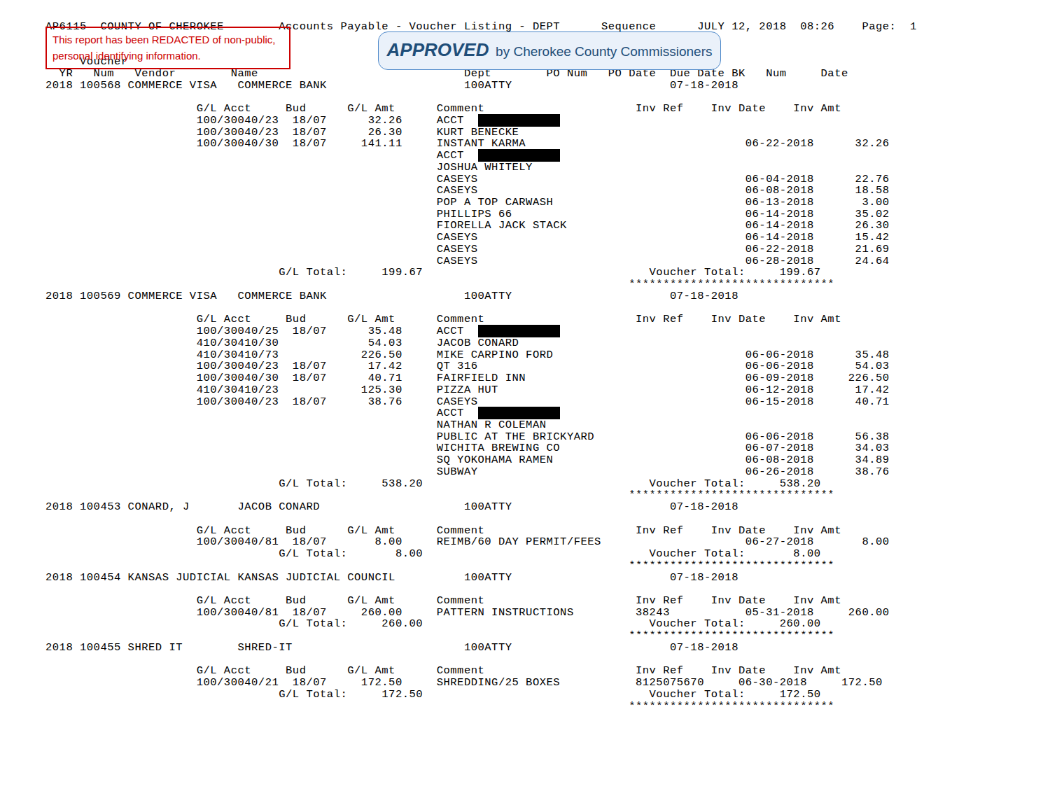This report has been REDACTED of non-public,
personal identifying information.
APPROVED by Cherokee County Commissioners
AP6115  COUNTY OF CHEROKEE        Accounts Payable - Voucher Listing - DEPT      Sequence      JULY 12, 2018  08:26    Page:  1


     Voucher                                                CK    CK
  YR   Num   Vendor        Name                              Dept        PO Num   PO Date  Due Date BK   Num     Date
2018 100568 COMMERCE VISA   COMMERCE BANK                    100ATTY                       07-18-2018

                      G/L Acct     Bud      G/L Amt      Comment                      Inv Ref    Inv Date    Inv Amt
                      100/30040/23  18/07      32.26     ACCT              
                      100/30040/23  18/07      26.30     KURT BENECKE
                      100/30040/30  18/07     141.11     INSTANT KARMA                                06-22-2018      32.26
                                                         ACCT              
                                                         JOSHUA WHITELY
                                                         CASEYS                                       06-04-2018      22.76
                                                         CASEYS                                       06-08-2018      18.58
                                                         POP A TOP CARWASH                            06-13-2018       3.00
                                                         PHILLIPS 66                                  06-14-2018      35.02
                                                         FIORELLA JACK STACK                          06-14-2018      26.30
                                                         CASEYS                                       06-14-2018      15.42
                                                         CASEYS                                       06-22-2018      21.69
                                                         CASEYS                                       06-28-2018      24.64
                                  G/L Total:     199.67                                 Voucher Total:     199.67
                                                                                     ******************************
2018 100569 COMMERCE VISA   COMMERCE BANK                    100ATTY                       07-18-2018

                      G/L Acct     Bud      G/L Amt      Comment                      Inv Ref    Inv Date    Inv Amt
                      100/30040/25  18/07      35.48     ACCT              
                      410/30410/30             54.03     JACOB CONARD
                      410/30410/73            226.50     MIKE CARPINO FORD                            06-06-2018      35.48
                      100/30040/23  18/07      17.42     QT 316                                       06-06-2018      54.03
                      100/30040/30  18/07      40.71     FAIRFIELD INN                                06-09-2018     226.50
                      410/30410/23            125.30     PIZZA HUT                                    06-12-2018      17.42
                      100/30040/23  18/07      38.76     CASEYS                                       06-15-2018      40.71
                                                         ACCT              
                                                         NATHAN R COLEMAN
                                                         PUBLIC AT THE BRICKYARD                      06-06-2018      56.38
                                                         WICHITA BREWING CO                           06-07-2018      34.03
                                                         SQ YOKOHAMA RAMEN                            06-08-2018      34.89
                                                         SUBWAY                                       06-26-2018      38.76
                                  G/L Total:     538.20                                 Voucher Total:     538.20
                                                                                     ******************************
2018 100453 CONARD, J       JACOB CONARD                     100ATTY                       07-18-2018

                      G/L Acct     Bud      G/L Amt      Comment                      Inv Ref    Inv Date    Inv Amt
                      100/30040/81  18/07       8.00     REIMB/60 DAY PERMIT/FEES                     06-27-2018       8.00
                                  G/L Total:       8.00                                 Voucher Total:       8.00
                                                                                     ******************************
2018 100454 KANSAS JUDICIAL KANSAS JUDICIAL COUNCIL          100ATTY                       07-18-2018

                      G/L Acct     Bud      G/L Amt      Comment                      Inv Ref    Inv Date    Inv Amt
                      100/30040/81  18/07     260.00     PATTERN INSTRUCTIONS         38243           05-31-2018     260.00
                                  G/L Total:     260.00                                 Voucher Total:     260.00
                                                                                     ******************************
2018 100455 SHRED IT        SHRED-IT                         100ATTY                       07-18-2018

                      G/L Acct     Bud      G/L Amt      Comment                      Inv Ref    Inv Date    Inv Amt
                      100/30040/21  18/07     172.50     SHREDDING/25 BOXES           8125075670     06-30-2018     172.50
                                  G/L Total:     172.50                                 Voucher Total:     172.50
                                                                                     ******************************